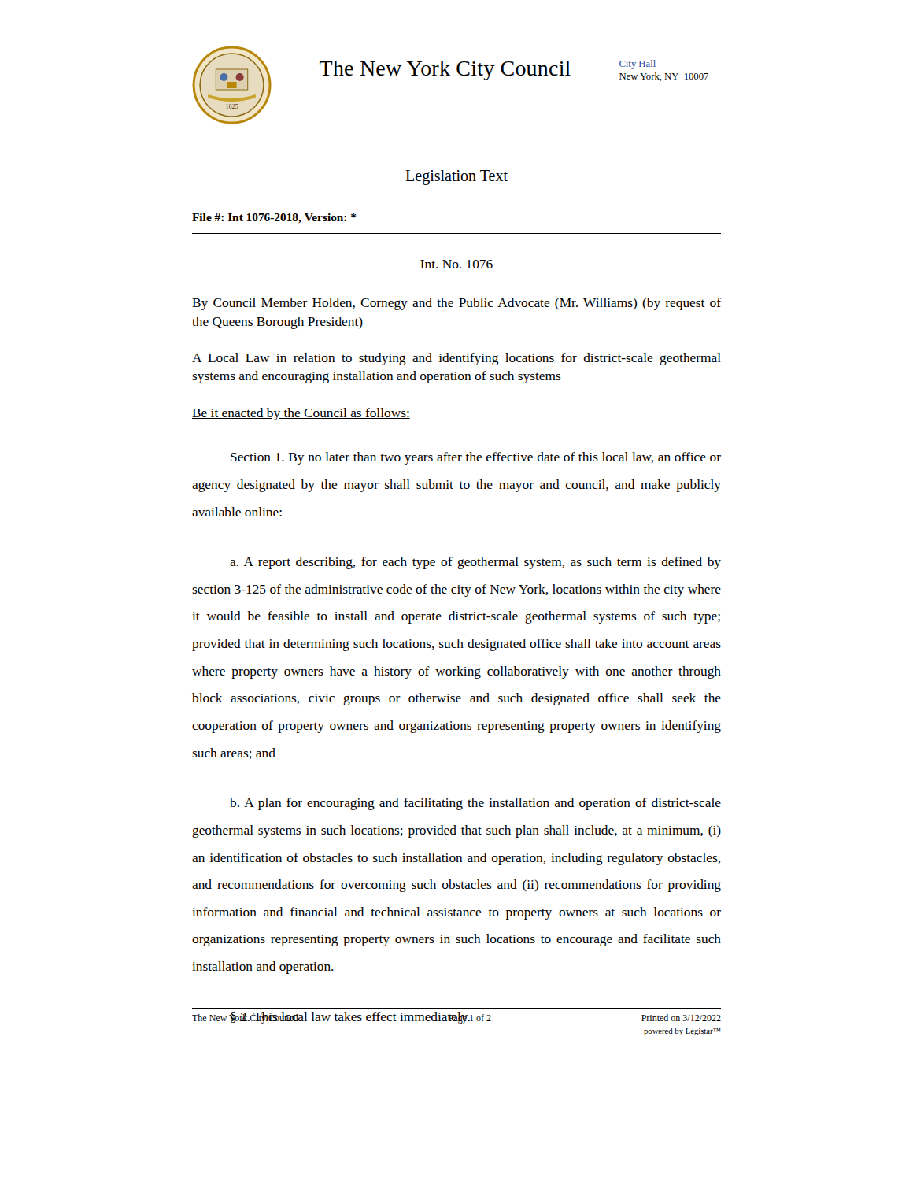The New York City Council
City Hall
New York, NY 10007
Legislation Text
File #: Int 1076-2018, Version: *
Int. No. 1076
By Council Member Holden, Cornegy and the Public Advocate (Mr. Williams) (by request of the Queens Borough President)
A Local Law in relation to studying and identifying locations for district-scale geothermal systems and encouraging installation and operation of such systems
Be it enacted by the Council as follows:
Section 1. By no later than two years after the effective date of this local law, an office or agency designated by the mayor shall submit to the mayor and council, and make publicly available online:
a. A report describing, for each type of geothermal system, as such term is defined by section 3-125 of the administrative code of the city of New York, locations within the city where it would be feasible to install and operate district-scale geothermal systems of such type; provided that in determining such locations, such designated office shall take into account areas where property owners have a history of working collaboratively with one another through block associations, civic groups or otherwise and such designated office shall seek the cooperation of property owners and organizations representing property owners in identifying such areas; and
b. A plan for encouraging and facilitating the installation and operation of district-scale geothermal systems in such locations; provided that such plan shall include, at a minimum, (i) an identification of obstacles to such installation and operation, including regulatory obstacles, and recommendations for overcoming such obstacles and (ii) recommendations for providing information and financial and technical assistance to property owners at such locations or organizations representing property owners in such locations to encourage and facilitate such installation and operation.
§ 2. This local law takes effect immediately.
The New York City Council
Page 1 of 2
Printed on 3/12/2022
powered by Legistar™